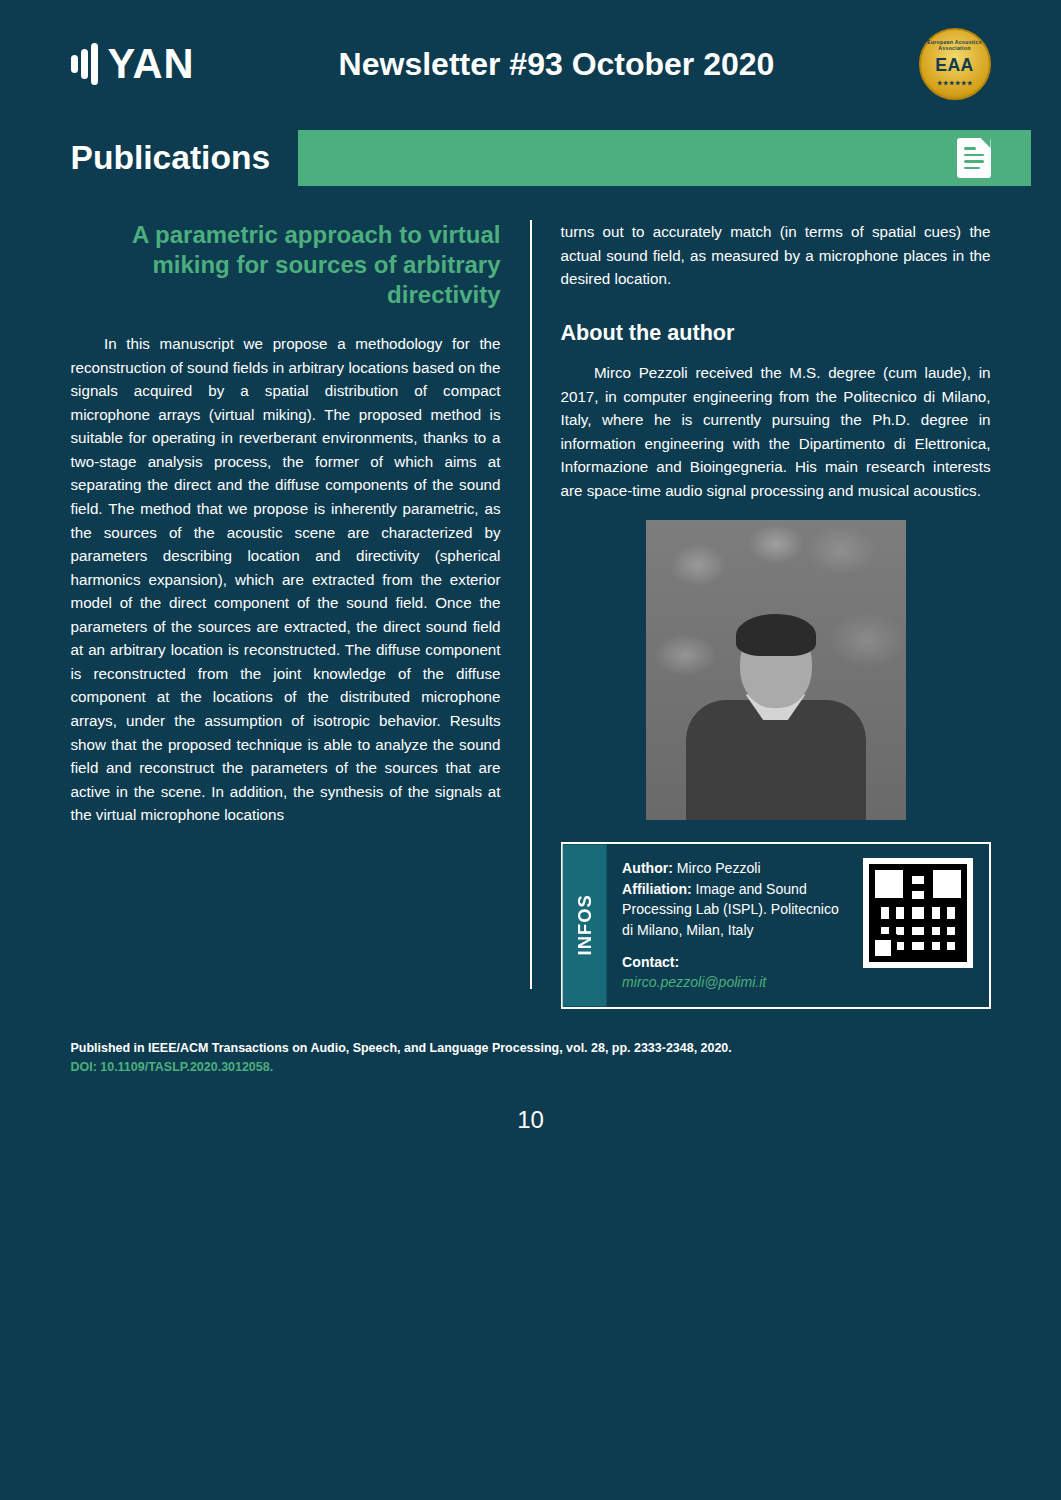YAN
Newsletter #93 October 2020
European Acoustics Association
EAA
★★★★★★
Publications
A parametric approach to virtual miking for sources of arbitrary directivity
In this manuscript we propose a methodology for the reconstruction of sound fields in arbitrary locations based on the signals acquired by a spatial distribution of compact microphone arrays (virtual miking). The proposed method is suitable for operating in reverberant environments, thanks to a two-stage analysis process, the former of which aims at separating the direct and the diffuse components of the sound field. The method that we propose is inherently parametric, as the sources of the acoustic scene are characterized by parameters describing location and directivity (spherical harmonics expansion), which are extracted from the exterior model of the direct component of the sound field. Once the parameters of the sources are extracted, the direct sound field at an arbitrary location is reconstructed. The diffuse component is reconstructed from the joint knowledge of the diffuse component at the locations of the distributed microphone arrays, under the assumption of isotropic behavior. Results show that the proposed technique is able to analyze the sound field and reconstruct the parameters of the sources that are active in the scene. In addition, the synthesis of the signals at the virtual microphone locations
turns out to accurately match (in terms of spatial cues) the actual sound field, as measured by a microphone places in the desired location.
About the author
Mirco Pezzoli received the M.S. degree (cum laude), in 2017, in computer engineering from the Politecnico di Milano, Italy, where he is currently pursuing the Ph.D. degree in information engineering with the Dipartimento di Elettronica, Informazione and Bioingegneria. His main research interests are space-time audio signal processing and musical acoustics.
INFOS
Author: Mirco Pezzoli
Affiliation: Image and Sound Processing Lab (ISPL). Politecnico di Milano, Milan, Italy Contact: mirco.pezzoli@polimi.it
Published in IEEE/ACM Transactions on Audio, Speech, and Language Processing, vol. 28, pp. 2333-2348, 2020.
DOI: 10.1109/TASLP.2020.3012058.
10